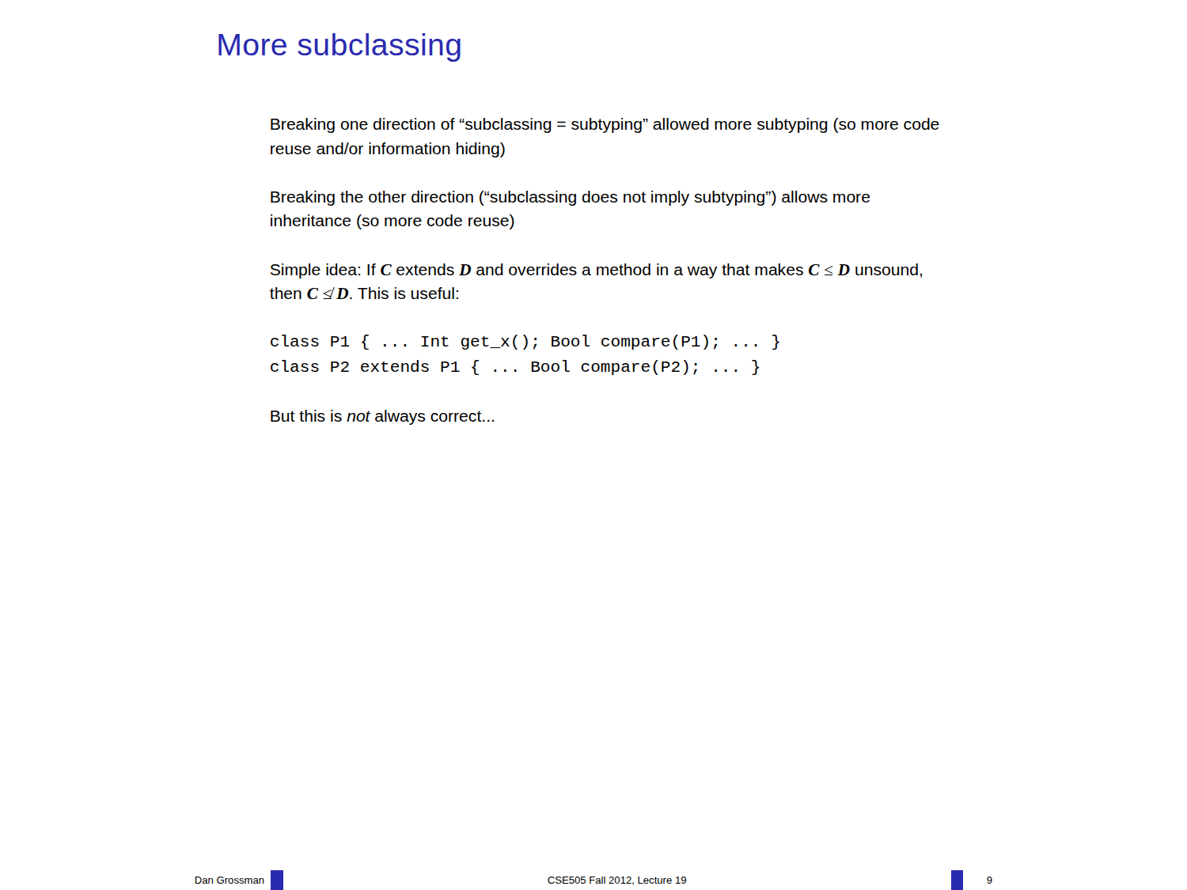More subclassing
Breaking one direction of “subclassing = subtyping” allowed more subtyping (so more code reuse and/or information hiding)
Breaking the other direction (“subclassing does not imply subtyping”) allows more inheritance (so more code reuse)
Simple idea: If C extends D and overrides a method in a way that makes C ≤ D unsound, then C ≰ D. This is useful:
class P1 { ... Int get_x(); Bool compare(P1); ... } class P2 extends P1 { ... Bool compare(P2); ... }
But this is not always correct...
Dan Grossman
CSE505 Fall 2012, Lecture 19
9